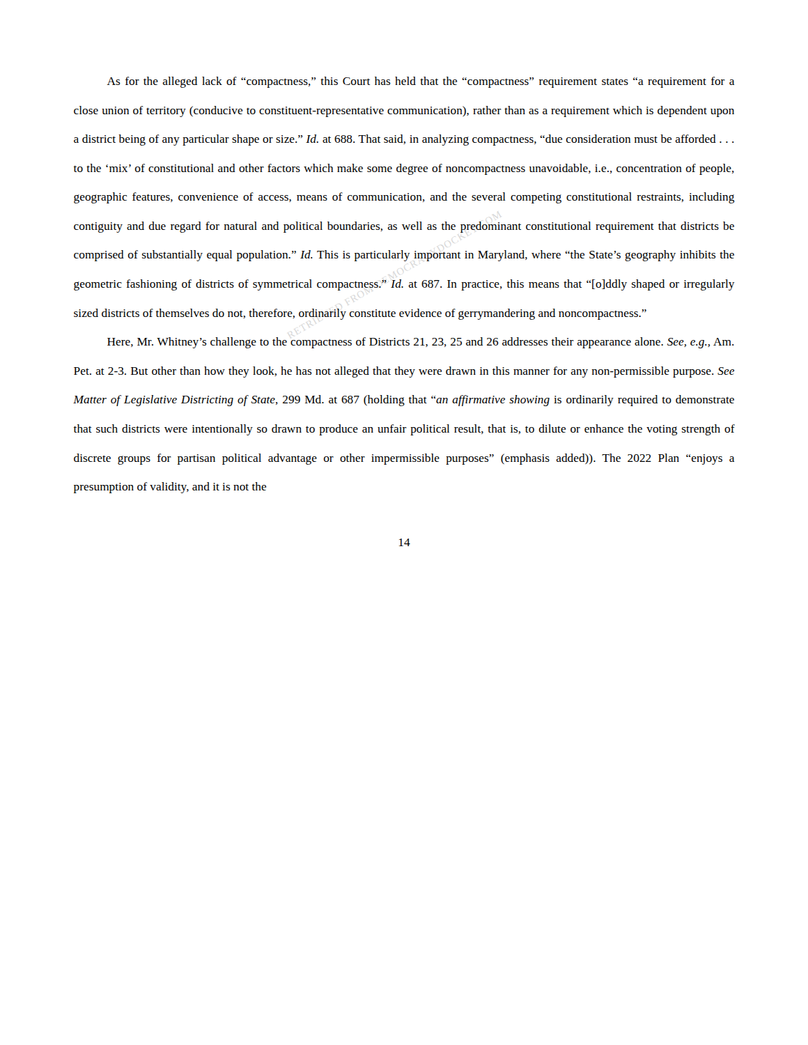RETRIEVED FROM DEMOCRACYDOCKET.COM
As for the alleged lack of “compactness,” this Court has held that the “compactness” requirement states “a requirement for a close union of territory (conducive to constituent-representative communication), rather than as a requirement which is dependent upon a district being of any particular shape or size.” Id. at 688. That said, in analyzing compactness, “due consideration must be afforded . . . to the ‘mix’ of constitutional and other factors which make some degree of noncompactness unavoidable, i.e., concentration of people, geographic features, convenience of access, means of communication, and the several competing constitutional restraints, including contiguity and due regard for natural and political boundaries, as well as the predominant constitutional requirement that districts be comprised of substantially equal population.” Id. This is particularly important in Maryland, where “the State’s geography inhibits the geometric fashioning of districts of symmetrical compactness.” Id. at 687. In practice, this means that “[o]ddly shaped or irregularly sized districts of themselves do not, therefore, ordinarily constitute evidence of gerrymandering and noncompactness.”
Here, Mr. Whitney’s challenge to the compactness of Districts 21, 23, 25 and 26 addresses their appearance alone. See, e.g., Am. Pet. at 2-3. But other than how they look, he has not alleged that they were drawn in this manner for any non-permissible purpose. See Matter of Legislative Districting of State, 299 Md. at 687 (holding that “an affirmative showing is ordinarily required to demonstrate that such districts were intentionally so drawn to produce an unfair political result, that is, to dilute or enhance the voting strength of discrete groups for partisan political advantage or other impermissible purposes” (emphasis added)). The 2022 Plan “enjoys a presumption of validity, and it is not the
14